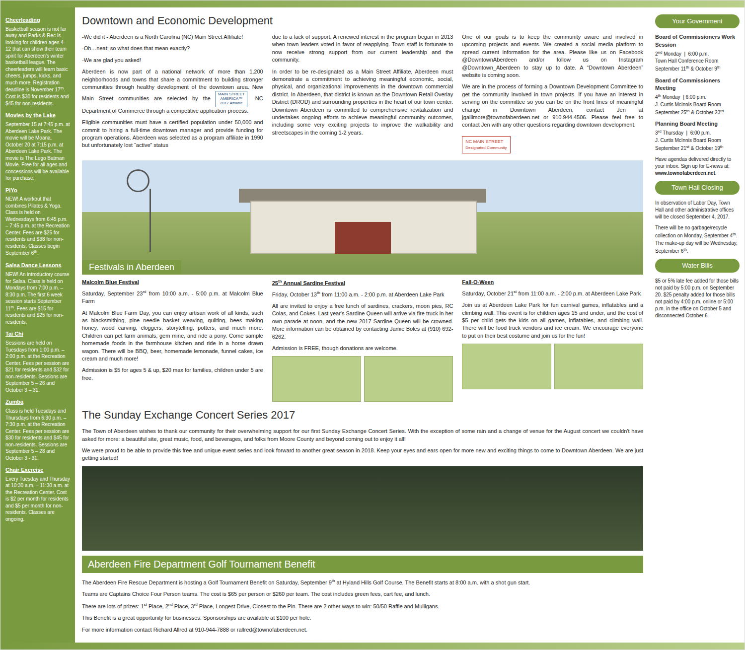Cheerleading
Basketball season is not far away and Parks & Rec is looking for children ages 4-12 that can show their team spirit for Aberdeen's winter basketball league. The cheerleaders will learn basic cheers, jumps, kicks, and much more. Registration deadline is November 17th. Cost is $30 for residents and $45 for non-residents.
Movies by the Lake
September 15 at 7:45 p.m. at Aberdeen Lake Park. The movie will be Moana. October 20 at 7:15 p.m. at Aberdeen Lake Park. The movie is The Lego Batman Movie. Free for all ages and concessions will be available for purchase.
PiYo
NEW! A workout that combines Pilates & Yoga. Class is held on Wednesdays from 6:45 p.m. – 7:45 p.m. at the Recreation Center. Fees are $25 for residents and $38 for non-residents. Classes begin September 6th.
Salsa Dance Lessons
NEW! An introductory course for Salsa. Class is held on Mondays from 7:00 p.m. – 8:30 p.m. The first 6 week session starts September 11th. Fees are $15 for residents and $25 for non-residents.
Tai Chi
Sessions are held on Tuesdays from 1:00 p.m. – 2:00 p.m. at the Recreation Center. Fees per session are $21 for residents and $32 for non-residents. Sessions are September 5 – 26 and October 3 – 31.
Zumba
Class is held Tuesdays and Thursdays from 6:30 p.m. – 7:30 p.m. at the Recreation Center. Fees per session are $30 for residents and $45 for non-residents. Sessions are September 5 – 28 and October 3 - 31.
Chair Exercise
Every Tuesday and Thursday at 10:30 a.m. – 11:30 a.m. at the Recreation Center. Cost is $2 per month for residents and $5 per month for non-residents. Classes are ongoing.
Downtown and Economic Development
-We did it - Aberdeen is a North Carolina (NC) Main Street Affiliate!
-Oh…neat; so what does that mean exactly?
-We are glad you asked!
Aberdeen is now part of a national network of more than 1,200 neighborhoods and towns that share a commitment to building stronger communities through healthy development of the downtown area. New Main Street communities are selected by the MAIN STREET
AMERICA™
2017 Affiliate NC Department of Commerce through a competitive application process.
Eligible communities must have a certified population under 50,000 and commit to hiring a full-time downtown manager and provide funding for program operations. Aberdeen was selected as a program affiliate in 1990 but unfortunately lost “active” status
due to a lack of support. A renewed interest in the program began in 2013 when town leaders voted in favor of reapplying. Town staff is fortunate to now receive strong support from our current leadership and the community.
In order to be re-designated as a Main Street Affiliate, Aberdeen must demonstrate a commitment to achieving meaningful economic, social, physical, and organizational improvements in the downtown commercial district. In Aberdeen, that district is known as the Downtown Retail Overlay District (DROD) and surrounding properties in the heart of our town center. Downtown Aberdeen is committed to comprehensive revitalization and undertakes ongoing efforts to achieve meaningful community outcomes, including some very exciting projects to improve the walkability and streetscapes in the coming 1-2 years.
One of our goals is to keep the community aware and involved in upcoming projects and events. We created a social media platform to spread current information for the area. Please like us on Facebook @DowntownAberdeen and/or follow us on Instagram @Downtown_Aberdeen to stay up to date. A “Downtown Aberdeen” website is coming soon.
We are in the process of forming a Downtown Development Committee to get the community involved in town projects. If you have an interest in serving on the committee so you can be on the front lines of meaningful change in Downtown Aberdeen, contact Jen at jgallimore@townofaberdeen.net or 910.944.4506. Please feel free to contact Jen with any other questions regarding downtown development.
NC MAIN STREET
Designated Community
Festivals in Aberdeen
Malcolm Blue Festival
Saturday, September 23rd from 10:00 a.m. - 5:00 p.m. at Malcolm Blue Farm
At Malcolm Blue Farm Day, you can enjoy artisan work of all kinds, such as blacksmithing, pine needle basket weaving, quilting, bees making honey, wood carving, cloggers, storytelling, potters, and much more. Children can pet farm animals, gem mine, and ride a pony. Come sample homemade foods in the farmhouse kitchen and ride in a horse drawn wagon. There will be BBQ, beer, homemade lemonade, funnel cakes, ice cream and much more!
Admission is $5 for ages 5 & up, $20 max for families, children under 5 are free.
25th Annual Sardine Festival
Friday, October 13th from 11:00 a.m. - 2:00 p.m. at Aberdeen Lake Park
All are invited to enjoy a free lunch of sardines, crackers, moon pies, RC Colas, and Cokes. Last year's Sardine Queen will arrive via fire truck in her own parade at noon, and the new 2017 Sardine Queen will be crowned. More information can be obtained by contacting Jamie Boles at (910) 692-6262.
Admission is FREE, though donations are welcome.
Fall-O-Ween
Saturday, October 21st from 11:00 a.m. - 2:00 p.m. at Aberdeen Lake Park
Join us at Aberdeen Lake Park for fun carnival games, inflatables and a climbing wall. This event is for children ages 15 and under, and the cost of $5 per child gets the kids on all games, inflatables, and climbing wall. There will be food truck vendors and ice cream. We encourage everyone to put on their best costume and join us for the fun!
The Sunday Exchange Concert Series 2017
The Town of Aberdeen wishes to thank our community for their overwhelming support for our first Sunday Exchange Concert Series. With the exception of some rain and a change of venue for the August concert we couldn't have asked for more: a beautiful site, great music, food, and beverages, and folks from Moore County and beyond coming out to enjoy it all!
We were proud to be able to provide this free and unique event series and look forward to another great season in 2018. Keep your eyes and ears open for more new and exciting things to come to Downtown Aberdeen. We are just getting started!
Aberdeen Fire Department Golf Tournament Benefit
The Aberdeen Fire Rescue Department is hosting a Golf Tournament Benefit on Saturday, September 9th at Hyland Hills Golf Course. The Benefit starts at 8:00 a.m. with a shot gun start.
Teams are Captains Choice Four Person teams. The cost is $65 per person or $260 per team. The cost includes green fees, cart fee, and lunch.
There are lots of prizes: 1st Place, 2nd Place, 3rd Place, Longest Drive, Closest to the Pin. There are 2 other ways to win: 50/50 Raffle and Mulligans.
This Benefit is a great opportunity for businesses. Sponsorships are available at $100 per hole.
For more information contact Richard Allred at 910-944-7888 or rallred@townofaberdeen.net.
Your Government
Board of Commissioners Work Session
2nd Monday | 6:00 p.m.
Town Hall Conference Room
September 11th & October 9th
Board of Commissioners Meeting
4th Monday | 6:00 p.m.
J. Curtis McInnis Board Room
September 25th & October 23rd
Planning Board Meeting
3rd Thursday | 6:00 p.m.
J. Curtis McInnis Board Room
September 21st & October 19th
Have agendas delivered directly to your inbox. Sign up for E-news at: www.townofaberdeen.net.
Town Hall Closing
In observation of Labor Day, Town Hall and other administrative offices will be closed September 4, 2017.
There will be no garbage/recycle collection on Monday, September 4th. The make-up day will be Wednesday, September 6th.
Water Bills
$5 or 5% late fee added for those bills not paid by 5:00 p.m. on September 20. $25 penalty added for those bills not paid by 4:00 p.m. online or 5:00 p.m. in the office on October 5 and disconnected October 6.